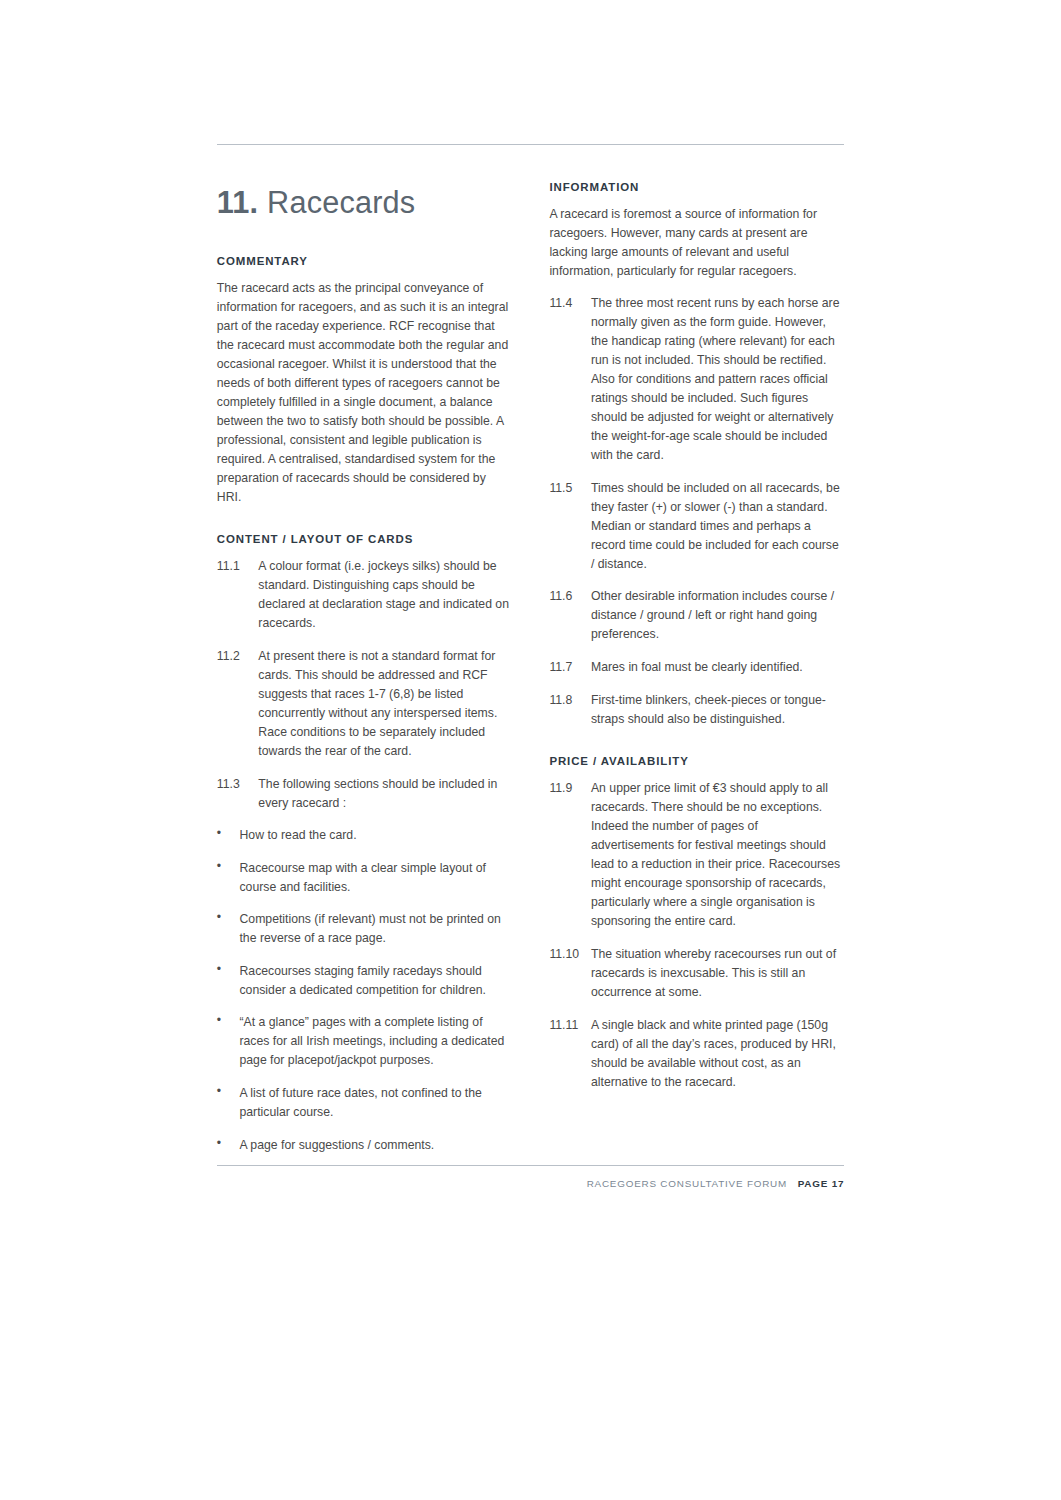11. Racecards
Commentary
The racecard acts as the principal conveyance of information for racegoers, and as such it is an integral part of the raceday experience. RCF recognise that the racecard must accommodate both the regular and occasional racegoer. Whilst it is understood that the needs of both different types of racegoers cannot be completely fulfilled in a single document, a balance between the two to satisfy both should be possible. A professional, consistent and legible publication is required. A centralised, standardised system for the preparation of racecards should be considered by HRI.
Content / Layout of Cards
11.1
A colour format (i.e. jockeys silks) should be standard. Distinguishing caps should be declared at declaration stage and indicated on racecards.
11.2
At present there is not a standard format for cards. This should be addressed and RCF suggests that races 1-7 (6,8) be listed concurrently without any interspersed items. Race conditions to be separately included towards the rear of the card.
11.3
The following sections should be included in every racecard :
•
How to read the card.
•
Racecourse map with a clear simple layout of course and facilities.
•
Competitions (if relevant) must not be printed on the reverse of a race page.
•
Racecourses staging family racedays should consider a dedicated competition for children.
•
“At a glance” pages with a complete listing of races for all Irish meetings, including a dedicated page for placepot/jackpot purposes.
•
A list of future race dates, not confined to the particular course.
•
A page for suggestions / comments.
Information
A racecard is foremost a source of information for racegoers. However, many cards at present are lacking large amounts of relevant and useful information, particularly for regular racegoers.
11.4
The three most recent runs by each horse are normally given as the form guide. However, the handicap rating (where relevant) for each run is not included. This should be rectified. Also for conditions and pattern races official ratings should be included. Such figures should be adjusted for weight or alternatively the weight-for-age scale should be included with the card.
11.5
Times should be included on all racecards, be they faster (+) or slower (-) than a standard. Median or standard times and perhaps a record time could be included for each course / distance.
11.6
Other desirable information includes course / distance / ground / left or right hand going preferences.
11.7
Mares in foal must be clearly identified.
11.8
First-time blinkers, cheek-pieces or tongue-straps should also be distinguished.
Price / Availability
11.9
An upper price limit of €3 should apply to all racecards. There should be no exceptions. Indeed the number of pages of advertisements for festival meetings should lead to a reduction in their price. Racecourses might encourage sponsorship of racecards, particularly where a single organisation is sponsoring the entire card.
11.10
The situation whereby racecourses run out of racecards is inexcusable. This is still an occurrence at some.
11.11
A single black and white printed page (150g card) of all the day’s races, produced by HRI, should be available without cost, as an alternative to the racecard.
Racegoers Consultative Forum Page 17